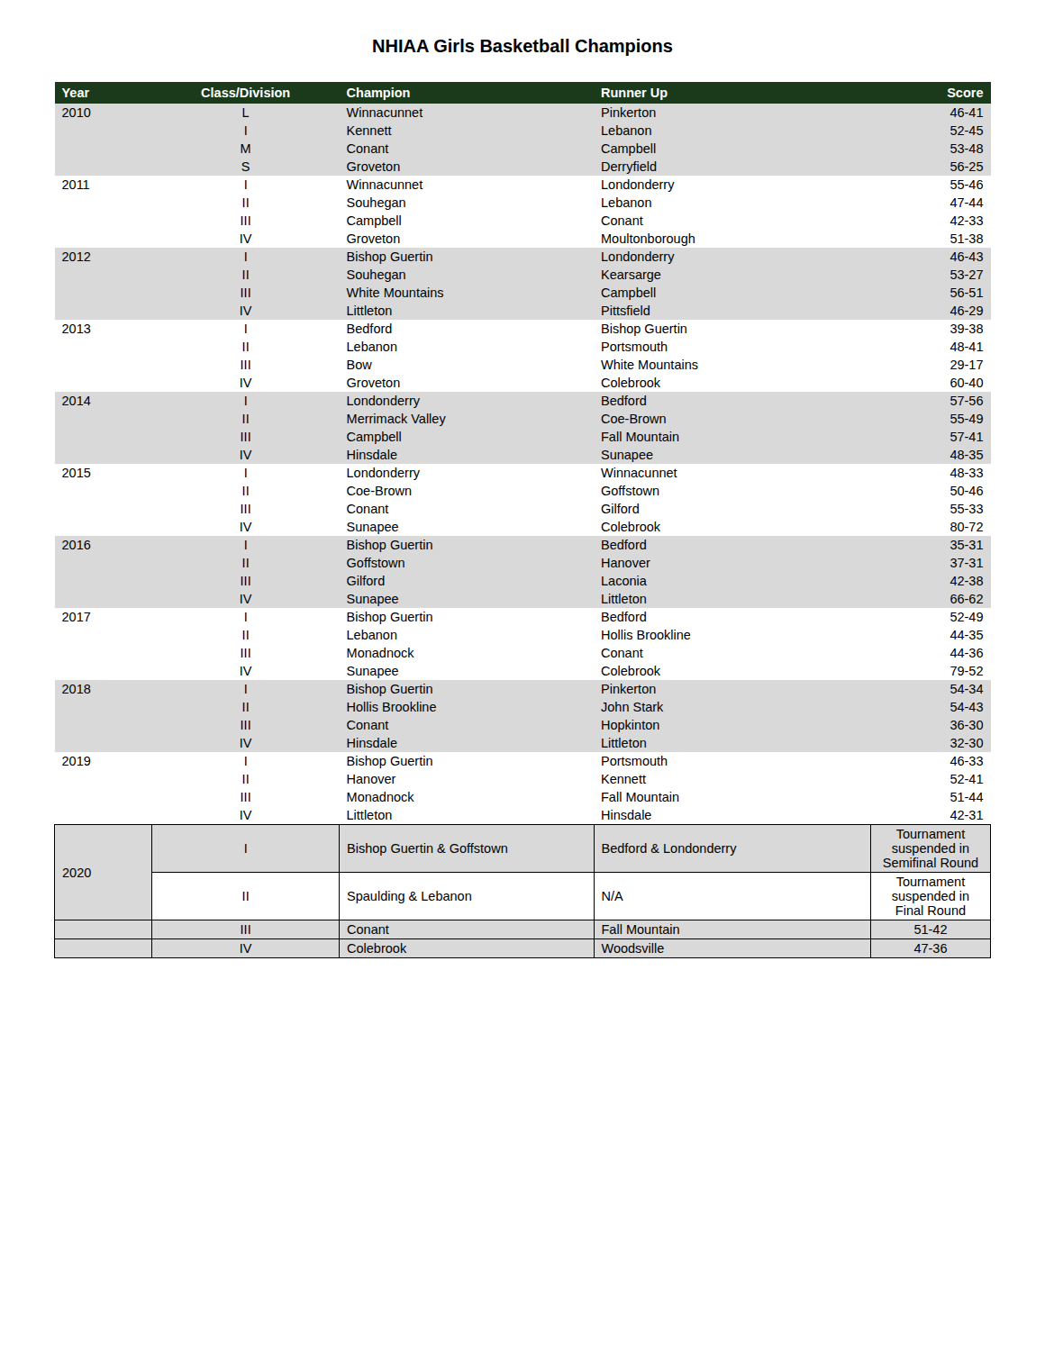NHIAA Girls Basketball Champions
| Year | Class/Division | Champion | Runner Up | Score |
| --- | --- | --- | --- | --- |
| 2010 | L | Winnacunnet | Pinkerton | 46-41 |
| | I | Kennett | Lebanon | 52-45 |
| | M | Conant | Campbell | 53-48 |
| | S | Groveton | Derryfield | 56-25 |
| 2011 | I | Winnacunnet | Londonderry | 55-46 |
| | II | Souhegan | Lebanon | 47-44 |
| | III | Campbell | Conant | 42-33 |
| | IV | Groveton | Moultonborough | 51-38 |
| 2012 | I | Bishop Guertin | Londonderry | 46-43 |
| | II | Souhegan | Kearsarge | 53-27 |
| | III | White Mountains | Campbell | 56-51 |
| | IV | Littleton | Pittsfield | 46-29 |
| 2013 | I | Bedford | Bishop Guertin | 39-38 |
| | II | Lebanon | Portsmouth | 48-41 |
| | III | Bow | White Mountains | 29-17 |
| | IV | Groveton | Colebrook | 60-40 |
| 2014 | I | Londonderry | Bedford | 57-56 |
| | II | Merrimack Valley | Coe-Brown | 55-49 |
| | III | Campbell | Fall Mountain | 57-41 |
| | IV | Hinsdale | Sunapee | 48-35 |
| 2015 | I | Londonderry | Winnacunnet | 48-33 |
| | II | Coe-Brown | Goffstown | 50-46 |
| | III | Conant | Gilford | 55-33 |
| | IV | Sunapee | Colebrook | 80-72 |
| 2016 | I | Bishop Guertin | Bedford | 35-31 |
| | II | Goffstown | Hanover | 37-31 |
| | III | Gilford | Laconia | 42-38 |
| | IV | Sunapee | Littleton | 66-62 |
| 2017 | I | Bishop Guertin | Bedford | 52-49 |
| | II | Lebanon | Hollis Brookline | 44-35 |
| | III | Monadnock | Conant | 44-36 |
| | IV | Sunapee | Colebrook | 79-52 |
| 2018 | I | Bishop Guertin | Pinkerton | 54-34 |
| | II | Hollis Brookline | John Stark | 54-43 |
| | III | Conant | Hopkinton | 36-30 |
| | IV | Hinsdale | Littleton | 32-30 |
| 2019 | I | Bishop Guertin | Portsmouth | 46-33 |
| | II | Hanover | Kennett | 52-41 |
| | III | Monadnock | Fall Mountain | 51-44 |
| | IV | Littleton | Hinsdale | 42-31 |
| 2020 | I | Bishop Guertin & Goffstown | Bedford & Londonderry | Tournament suspended in Semifinal Round |
| II | Spaulding & Lebanon | N/A | Tournament suspended in Final Round |
| | III | Conant | Fall Mountain | 51-42 |
| | IV | Colebrook | Woodsville | 47-36 |